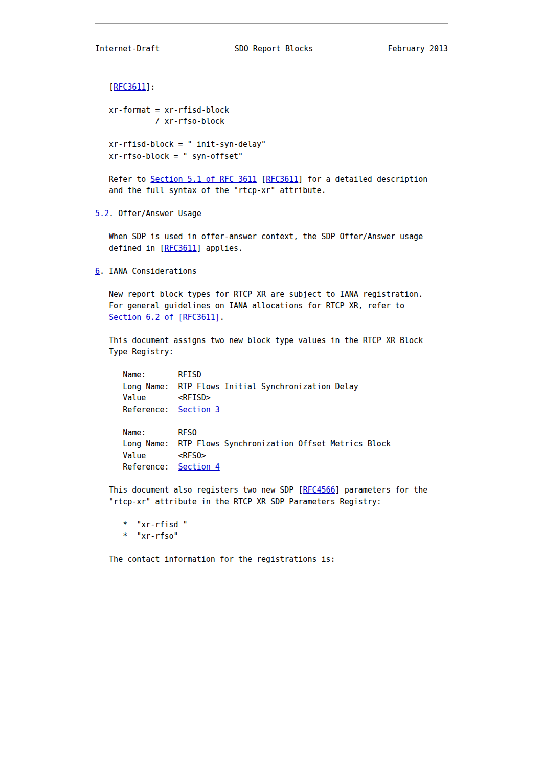Internet-Draft SDO Report Blocks February 2013
[RFC3611]:
xr-format = xr-rfisd-block
          / xr-rfso-block
xr-rfisd-block = " init-syn-delay"
xr-rfso-block = " syn-offset"
Refer to Section 5.1 of RFC 3611 [RFC3611] for a detailed description
and the full syntax of the "rtcp-xr" attribute.
5.2. Offer/Answer Usage
When SDP is used in offer-answer context, the SDP Offer/Answer usage
defined in [RFC3611] applies.
6. IANA Considerations
New report block types for RTCP XR are subject to IANA registration.
For general guidelines on IANA allocations for RTCP XR, refer to
Section 6.2 of [RFC3611].
This document assigns two new block type values in the RTCP XR Block
Type Registry:
Name:       RFISD
Long Name:  RTP Flows Initial Synchronization Delay
Value       <RFISD>
Reference:  Section 3
Name:       RFSO
Long Name:  RTP Flows Synchronization Offset Metrics Block
Value       <RFSO>
Reference:  Section 4
This document also registers two new SDP [RFC4566] parameters for the
"rtcp-xr" attribute in the RTCP XR SDP Parameters Registry:
*  "xr-rfisd "
*  "xr-rfso"
The contact information for the registrations is: